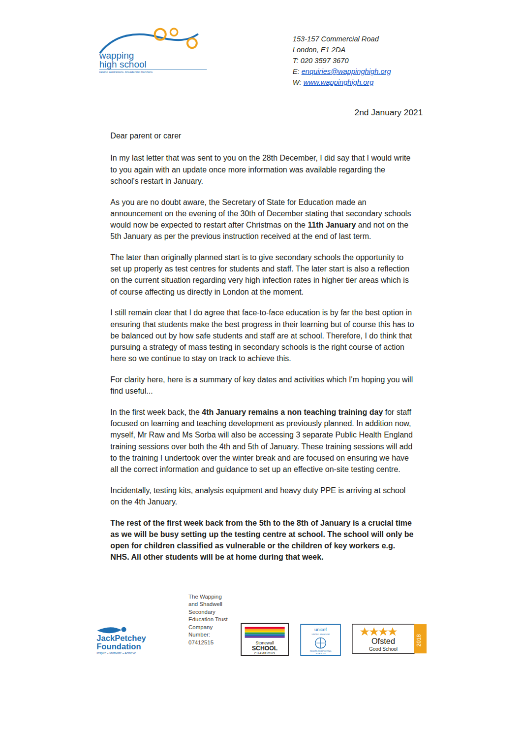Wapping High School logo wapping high school raising aspirations, broadening horizons
153-157 Commercial Road
London, E1 2DA
T: 020 3597 3670
E: enquiries@wappinghigh.org
W: www.wappinghigh.org
2nd January 2021
Dear parent or carer
In my last letter that was sent to you on the 28th December, I did say that I would write to you again with an update once more information was available regarding the school's restart in January.
As you are no doubt aware, the Secretary of State for Education made an announcement on the evening of the 30th of December stating that secondary schools would now be expected to restart after Christmas on the 11th January and not on the 5th January as per the previous instruction received at the end of last term.
The later than originally planned start is to give secondary schools the opportunity to set up properly as test centres for students and staff. The later start is also a reflection on the current situation regarding very high infection rates in higher tier areas which is of course affecting us directly in London at the moment.
I still remain clear that I do agree that face-to-face education is by far the best option in ensuring that students make the best progress in their learning but of course this has to be balanced out by how safe students and staff are at school. Therefore, I do think that pursuing a strategy of mass testing in secondary schools is the right course of action here so we continue to stay on track to achieve this.
For clarity here, here is a summary of key dates and activities which I'm hoping you will find useful...
In the first week back, the 4th January remains a non teaching training day for staff focused on learning and teaching development as previously planned. In addition now, myself, Mr Raw and Ms Sorba will also be accessing 3 separate Public Health England training sessions over both the 4th and 5th of January. These training sessions will add to the training I undertook over the winter break and are focused on ensuring we have all the correct information and guidance to set up an effective on-site testing centre.
Incidentally, testing kits, analysis equipment and heavy duty PPE is arriving at school on the 4th January.
The rest of the first week back from the 5th to the 8th of January is a crucial time as we will be busy setting up the testing centre at school. The school will only be open for children classified as vulnerable or the children of key workers e.g. NHS. All other students will be at home during that week.
Jack Petchey Foundation JackPetchey Foundation Inspire • Motivate • Achieve
The Wapping and Shadwell
Secondary Education Trust Company
Number: 07412515
Stonewall School Champions Stonewall SCHOOL CHAMPIONS
UNICEF Rights Respecting Schools unicef UNITED KINGDOM RIGHTS RESPECTING SCHOOLS
Ofsted Good School 2018 Ofsted Good School 2018